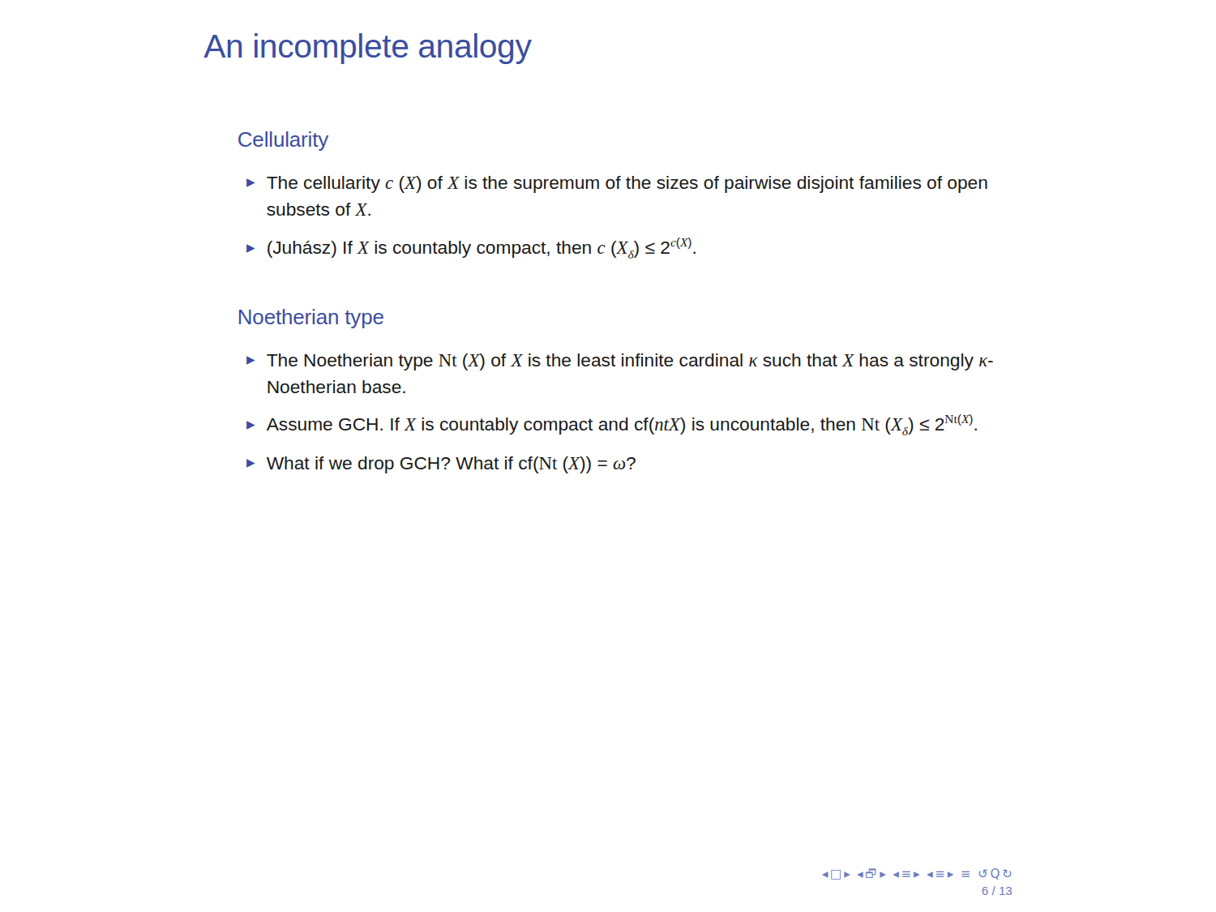An incomplete analogy
Cellularity
The cellularity c (X) of X is the supremum of the sizes of pairwise disjoint families of open subsets of X.
(Juhász) If X is countably compact, then c (Xδ) ≤ 2c(X).
Noetherian type
The Noetherian type Nt (X) of X is the least infinite cardinal κ such that X has a strongly κ-Noetherian base.
Assume GCH. If X is countably compact and cf(ntX) is uncountable, then Nt (Xδ) ≤ 2Nt(X).
What if we drop GCH? What if cf(Nt (X)) = ω?
◂□▸ ◂🗗▸ ◂≡▸ ◂≡▸ ≡ ↺Q↻
6 / 13